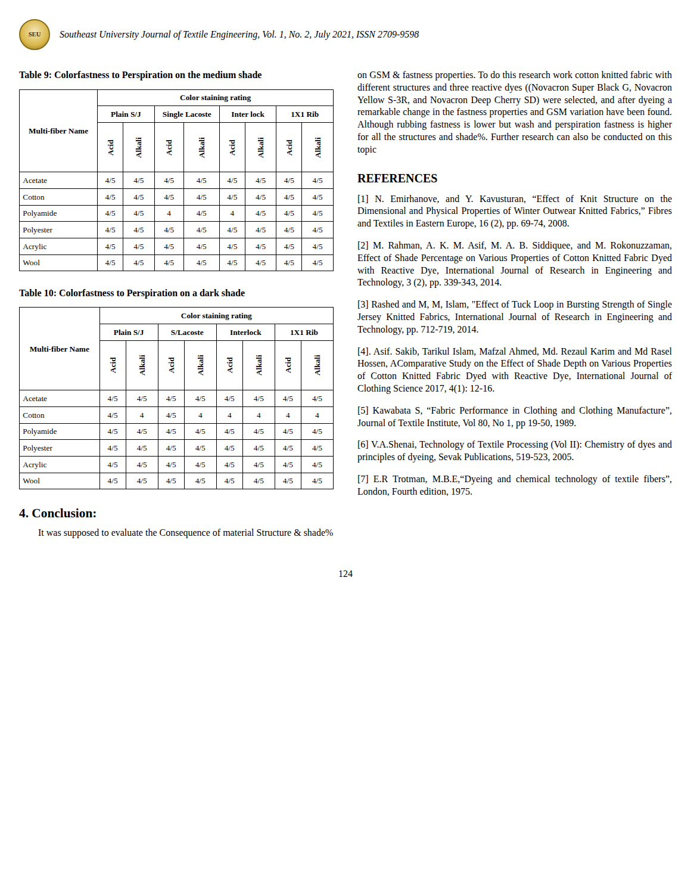Southeast University Journal of Textile Engineering, Vol. 1, No. 2, July 2021, ISSN 2709-9598
Table 9: Colorfastness to Perspiration on the medium shade
| Multi-fiber Name | Color staining rating |
| --- | --- |
| Plain S/J | Single Lacoste | Inter lock | 1X1 Rib |
| Acid | Alkali | Acid | Alkali | Acid | Alkali | Acid | Alkali |
| Acetate | 4/5 | 4/5 | 4/5 | 4/5 | 4/5 | 4/5 | 4/5 | 4/5 |
| Cotton | 4/5 | 4/5 | 4/5 | 4/5 | 4/5 | 4/5 | 4/5 | 4/5 |
| Polyamide | 4/5 | 4/5 | 4 | 4/5 | 4 | 4/5 | 4/5 | 4/5 |
| Polyester | 4/5 | 4/5 | 4/5 | 4/5 | 4/5 | 4/5 | 4/5 | 4/5 |
| Acrylic | 4/5 | 4/5 | 4/5 | 4/5 | 4/5 | 4/5 | 4/5 | 4/5 |
| Wool | 4/5 | 4/5 | 4/5 | 4/5 | 4/5 | 4/5 | 4/5 | 4/5 |
Table 10: Colorfastness to Perspiration on a dark shade
| Multi-fiber Name | Color staining rating |
| --- | --- |
| Plain S/J | S/Lacoste | Interlock | 1X1 Rib |
| Acid | Alkali | Acid | Alkali | Acid | Alkali | Acid | Alkali |
| Acetate | 4/5 | 4/5 | 4/5 | 4/5 | 4/5 | 4/5 | 4/5 | 4/5 |
| Cotton | 4/5 | 4 | 4/5 | 4 | 4 | 4 | 4 | 4 |
| Polyamide | 4/5 | 4/5 | 4/5 | 4/5 | 4/5 | 4/5 | 4/5 | 4/5 |
| Polyester | 4/5 | 4/5 | 4/5 | 4/5 | 4/5 | 4/5 | 4/5 | 4/5 |
| Acrylic | 4/5 | 4/5 | 4/5 | 4/5 | 4/5 | 4/5 | 4/5 | 4/5 |
| Wool | 4/5 | 4/5 | 4/5 | 4/5 | 4/5 | 4/5 | 4/5 | 4/5 |
4. Conclusion:
It was supposed to evaluate the Consequence of material Structure & shade%
on GSM & fastness properties. To do this research work cotton knitted fabric with different structures and three reactive dyes ((Novacron Super Black G, Novacron Yellow S-3R, and Novacron Deep Cherry SD) were selected, and after dyeing a remarkable change in the fastness properties and GSM variation have been found. Although rubbing fastness is lower but wash and perspiration fastness is higher for all the structures and shade%. Further research can also be conducted on this topic
REFERENCES
[1] N. Emirhanove, and Y. Kavusturan, “Effect of Knit Structure on the Dimensional and Physical Properties of Winter Outwear Knitted Fabrics,” Fibres and Textiles in Eastern Europe, 16 (2), pp. 69-74, 2008.
[2] M. Rahman, A. K. M. Asif, M. A. B. Siddiquee, and M. Rokonuzzaman, Effect of Shade Percentage on Various Properties of Cotton Knitted Fabric Dyed with Reactive Dye, International Journal of Research in Engineering and Technology, 3 (2), pp. 339-343, 2014.
[3] Rashed and M, M, Islam, "Effect of Tuck Loop in Bursting Strength of Single Jersey Knitted Fabrics, International Journal of Research in Engineering and Technology, pp. 712-719, 2014.
[4]. Asif. Sakib, Tarikul Islam, Mafzal Ahmed, Md. Rezaul Karim and Md Rasel Hossen, AComparative Study on the Effect of Shade Depth on Various Properties of Cotton Knitted Fabric Dyed with Reactive Dye, International Journal of Clothing Science 2017, 4(1): 12-16.
[5] Kawabata S, “Fabric Performance in Clothing and Clothing Manufacture”, Journal of Textile Institute, Vol 80, No 1, pp 19-50, 1989.
[6] V.A.Shenai, Technology of Textile Processing (Vol II): Chemistry of dyes and principles of dyeing, Sevak Publications, 519-523, 2005.
[7] E.R Trotman, M.B.E,“Dyeing and chemical technology of textile fibers”, London, Fourth edition, 1975.
124